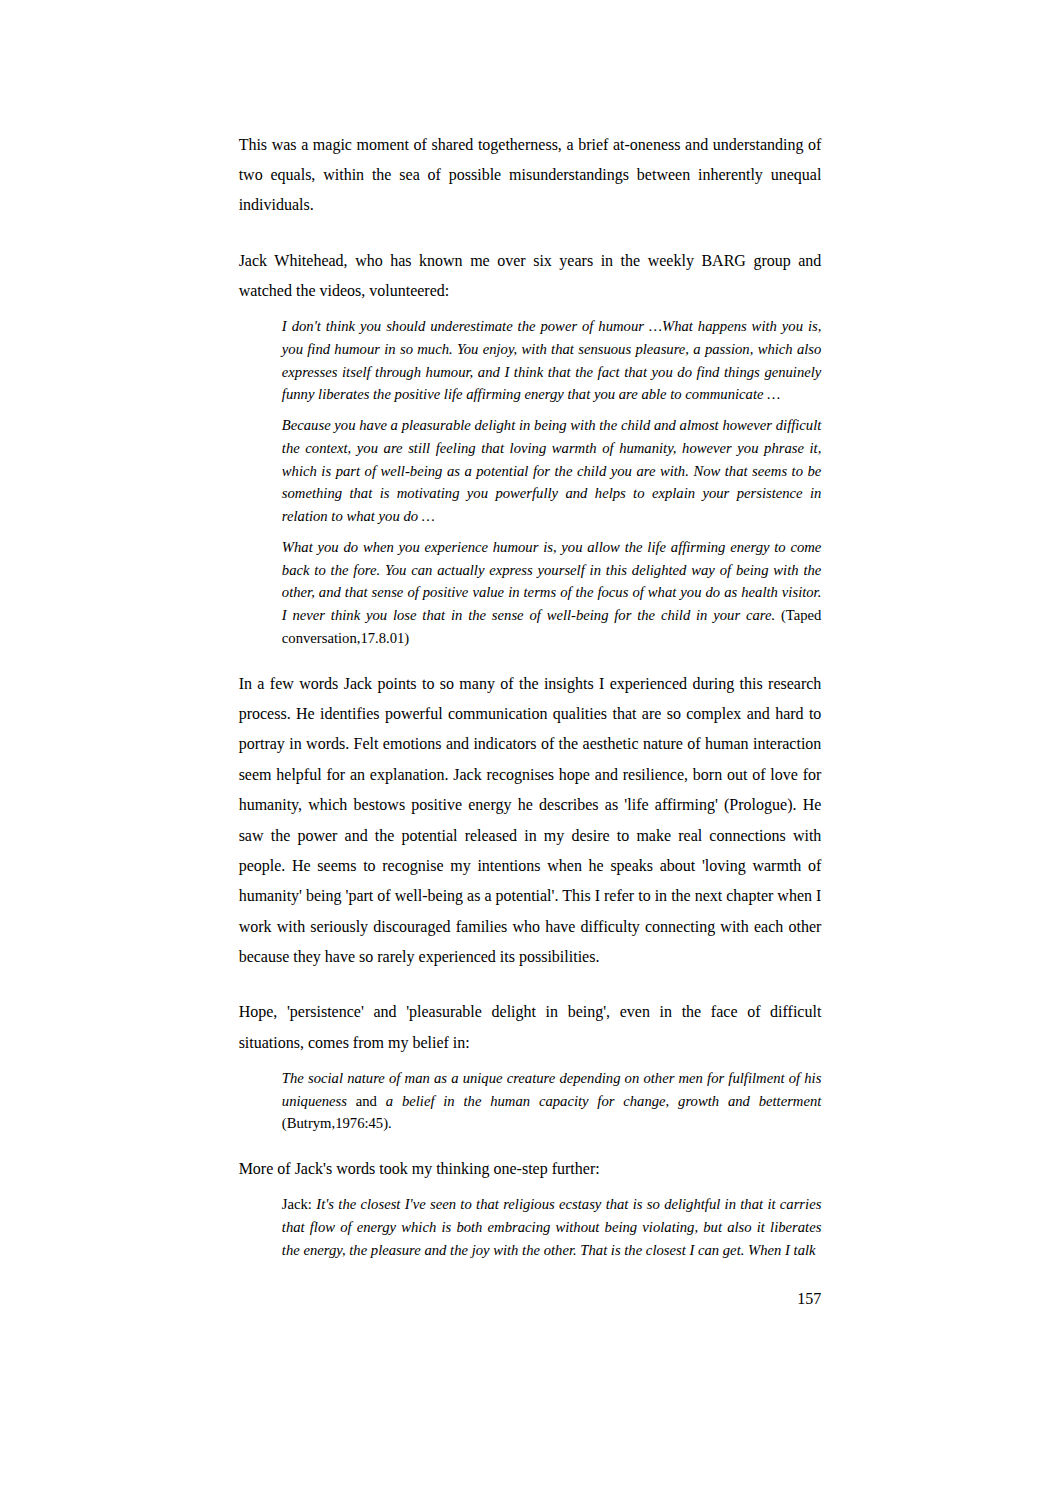This was a magic moment of shared togetherness, a brief at-oneness and understanding of two equals, within the sea of possible misunderstandings between inherently unequal individuals.
Jack Whitehead, who has known me over six years in the weekly BARG group and watched the videos, volunteered:
I don't think you should underestimate the power of humour …What happens with you is, you find humour in so much. You enjoy, with that sensuous pleasure, a passion, which also expresses itself through humour, and I think that the fact that you do find things genuinely funny liberates the positive life affirming energy that you are able to communicate …
Because you have a pleasurable delight in being with the child and almost however difficult the context, you are still feeling that loving warmth of humanity, however you phrase it, which is part of well-being as a potential for the child you are with. Now that seems to be something that is motivating you powerfully and helps to explain your persistence in relation to what you do …
What you do when you experience humour is, you allow the life affirming energy to come back to the fore. You can actually express yourself in this delighted way of being with the other, and that sense of positive value in terms of the focus of what you do as health visitor. I never think you lose that in the sense of well-being for the child in your care. (Taped conversation,17.8.01)
In a few words Jack points to so many of the insights I experienced during this research process. He identifies powerful communication qualities that are so complex and hard to portray in words. Felt emotions and indicators of the aesthetic nature of human interaction seem helpful for an explanation. Jack recognises hope and resilience, born out of love for humanity, which bestows positive energy he describes as 'life affirming' (Prologue). He saw the power and the potential released in my desire to make real connections with people. He seems to recognise my intentions when he speaks about 'loving warmth of humanity' being 'part of well-being as a potential'. This I refer to in the next chapter when I work with seriously discouraged families who have difficulty connecting with each other because they have so rarely experienced its possibilities.
Hope, 'persistence' and 'pleasurable delight in being', even in the face of difficult situations, comes from my belief in:
The social nature of man as a unique creature depending on other men for fulfilment of his uniqueness and a belief in the human capacity for change, growth and betterment (Butrym,1976:45).
More of Jack's words took my thinking one-step further:
Jack: It's the closest I've seen to that religious ecstasy that is so delightful in that it carries that flow of energy which is both embracing without being violating, but also it liberates the energy, the pleasure and the joy with the other. That is the closest I can get. When I talk
157